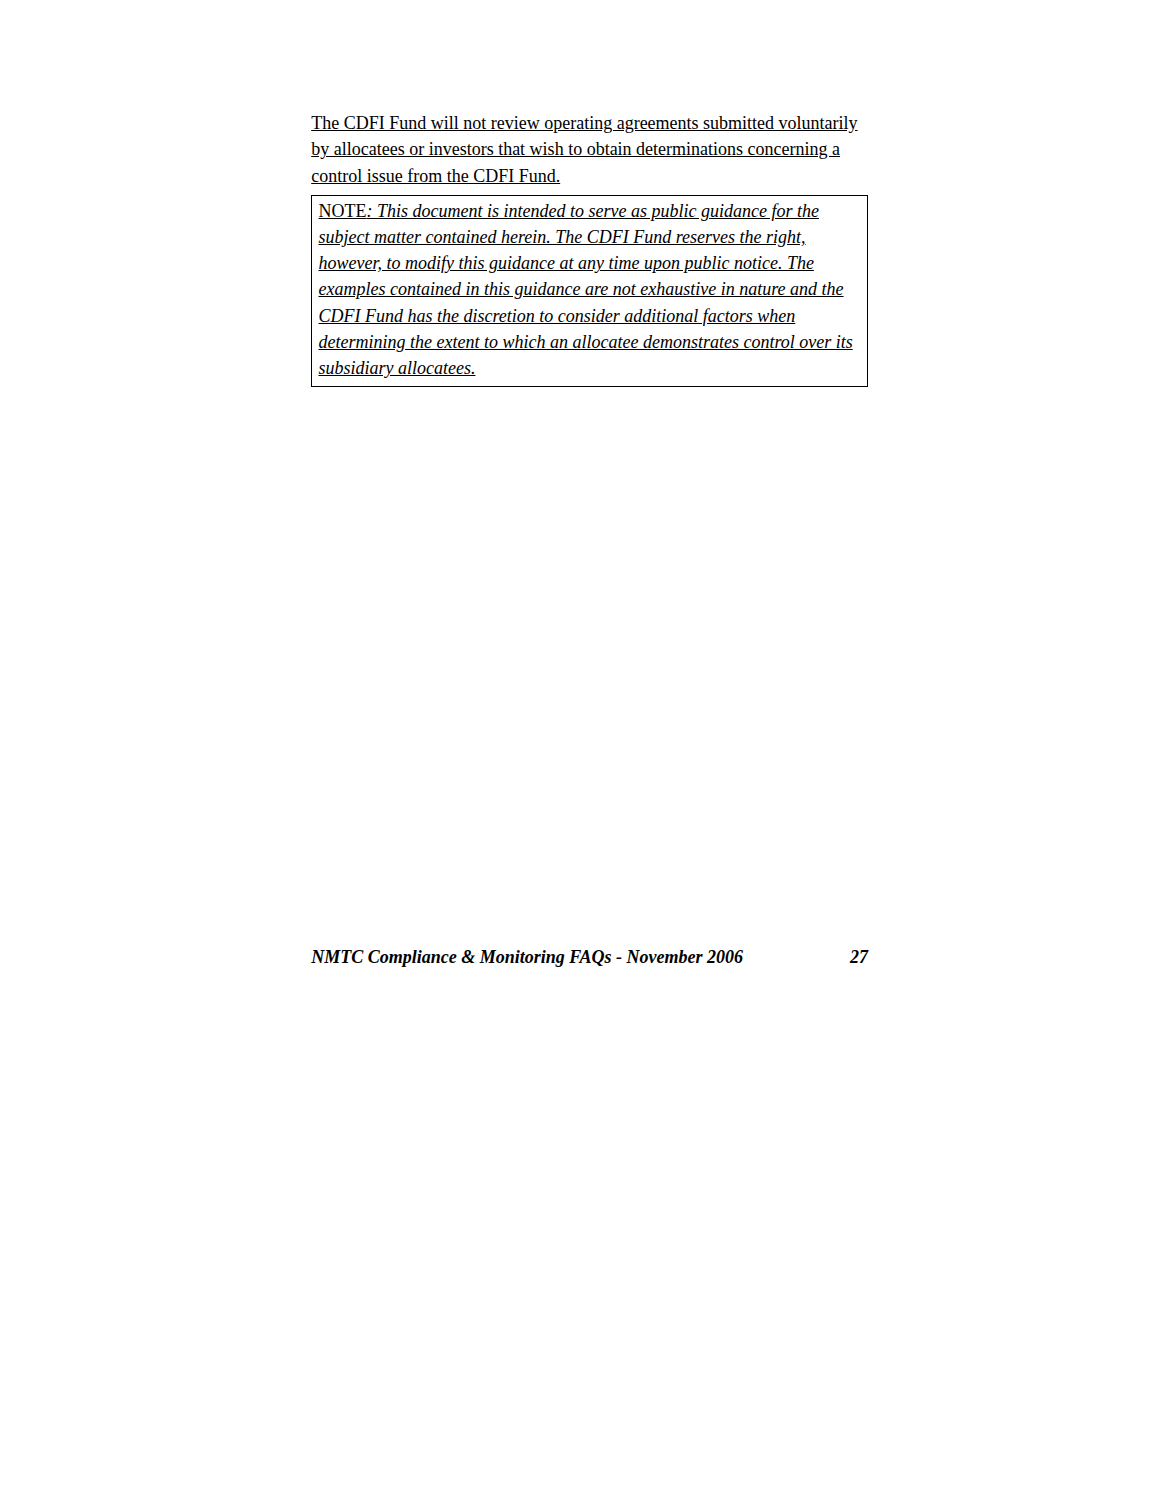The CDFI Fund will not review operating agreements submitted voluntarily by allocatees or investors that wish to obtain determinations concerning a control issue from the CDFI Fund.
NOTE: This document is intended to serve as public guidance for the subject matter contained herein. The CDFI Fund reserves the right, however, to modify this guidance at any time upon public notice. The examples contained in this guidance are not exhaustive in nature and the CDFI Fund has the discretion to consider additional factors when determining the extent to which an allocatee demonstrates control over its subsidiary allocatees.
NMTC Compliance & Monitoring FAQs - November 2006 27